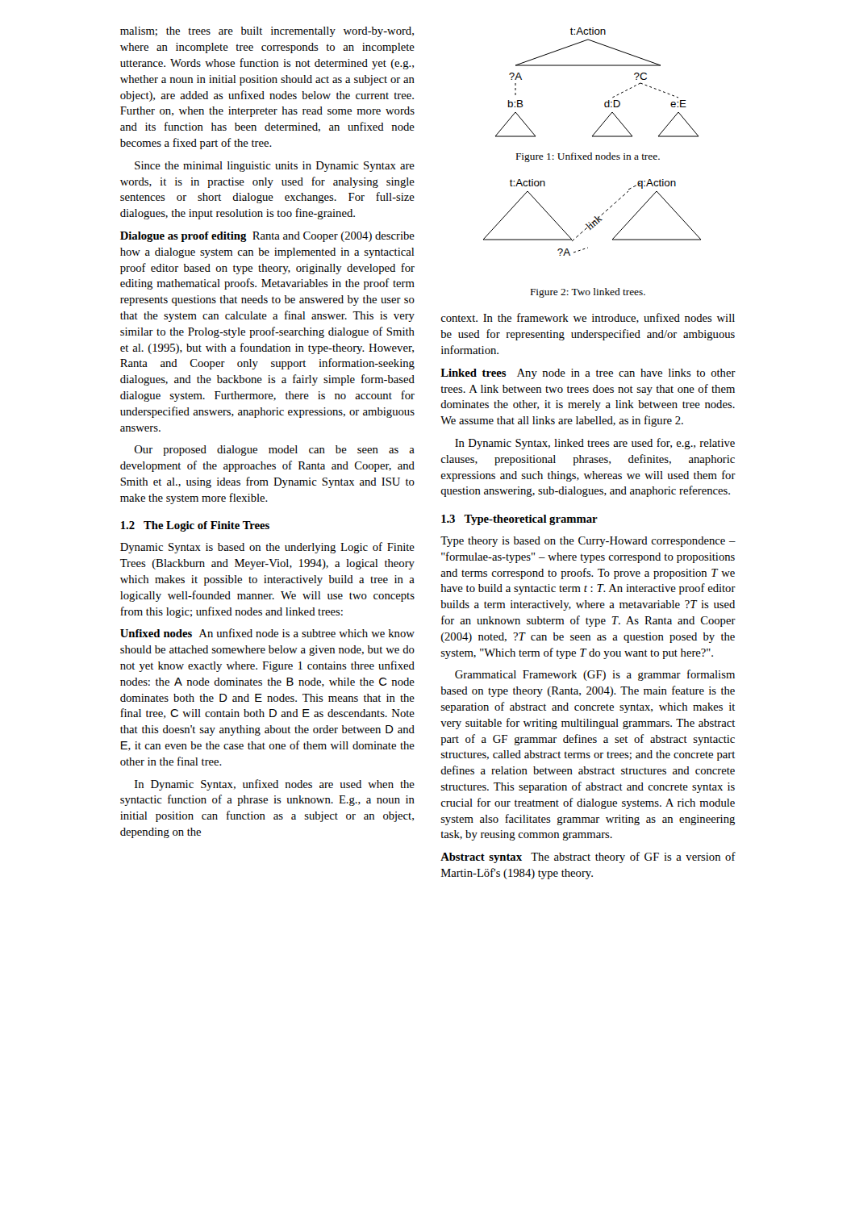malism; the trees are built incrementally word-by-word, where an incomplete tree corresponds to an incomplete utterance. Words whose function is not determined yet (e.g., whether a noun in initial position should act as a subject or an object), are added as unfixed nodes below the current tree. Further on, when the interpreter has read some more words and its function has been determined, an unfixed node becomes a fixed part of the tree.
Since the minimal linguistic units in Dynamic Syntax are words, it is in practise only used for analysing single sentences or short dialogue exchanges. For full-size dialogues, the input resolution is too fine-grained.
Dialogue as proof editing Ranta and Cooper (2004) describe how a dialogue system can be implemented in a syntactical proof editor based on type theory, originally developed for editing mathematical proofs. Metavariables in the proof term represents questions that needs to be answered by the user so that the system can calculate a final answer. This is very similar to the Prolog-style proof-searching dialogue of Smith et al. (1995), but with a foundation in type-theory. However, Ranta and Cooper only support information-seeking dialogues, and the backbone is a fairly simple form-based dialogue system. Furthermore, there is no account for underspecified answers, anaphoric expressions, or ambiguous answers.
Our proposed dialogue model can be seen as a development of the approaches of Ranta and Cooper, and Smith et al., using ideas from Dynamic Syntax and ISU to make the system more flexible.
1.2 The Logic of Finite Trees
Dynamic Syntax is based on the underlying Logic of Finite Trees (Blackburn and Meyer-Viol, 1994), a logical theory which makes it possible to interactively build a tree in a logically well-founded manner. We will use two concepts from this logic; unfixed nodes and linked trees:
Unfixed nodes An unfixed node is a subtree which we know should be attached somewhere below a given node, but we do not yet know exactly where. Figure 1 contains three unfixed nodes: the A node dominates the B node, while the C node dominates both the D and E nodes. This means that in the final tree, C will contain both D and E as descendants. Note that this doesn't say anything about the order between D and E, it can even be the case that one of them will dominate the other in the final tree.
In Dynamic Syntax, unfixed nodes are used when the syntactic function of a phrase is unknown. E.g., a noun in initial position can function as a subject or an object, depending on the
t:Action ?A ?C b:B d:D e:E
Figure 1: Unfixed nodes in a tree.
t:Action q:Action link ?A
Figure 2: Two linked trees.
context. In the framework we introduce, unfixed nodes will be used for representing underspecified and/or ambiguous information.
Linked trees Any node in a tree can have links to other trees. A link between two trees does not say that one of them dominates the other, it is merely a link between tree nodes. We assume that all links are labelled, as in figure 2.
In Dynamic Syntax, linked trees are used for, e.g., relative clauses, prepositional phrases, definites, anaphoric expressions and such things, whereas we will used them for question answering, sub-dialogues, and anaphoric references.
1.3 Type-theoretical grammar
Type theory is based on the Curry-Howard correspondence – "formulae-as-types" – where types correspond to propositions and terms correspond to proofs. To prove a proposition T we have to build a syntactic term t : T. An interactive proof editor builds a term interactively, where a metavariable ?T is used for an unknown subterm of type T. As Ranta and Cooper (2004) noted, ?T can be seen as a question posed by the system, "Which term of type T do you want to put here?".
Grammatical Framework (GF) is a grammar formalism based on type theory (Ranta, 2004). The main feature is the separation of abstract and concrete syntax, which makes it very suitable for writing multilingual grammars. The abstract part of a GF grammar defines a set of abstract syntactic structures, called abstract terms or trees; and the concrete part defines a relation between abstract structures and concrete structures. This separation of abstract and concrete syntax is crucial for our treatment of dialogue systems. A rich module system also facilitates grammar writing as an engineering task, by reusing common grammars.
Abstract syntax The abstract theory of GF is a version of Martin-Löf's (1984) type theory.